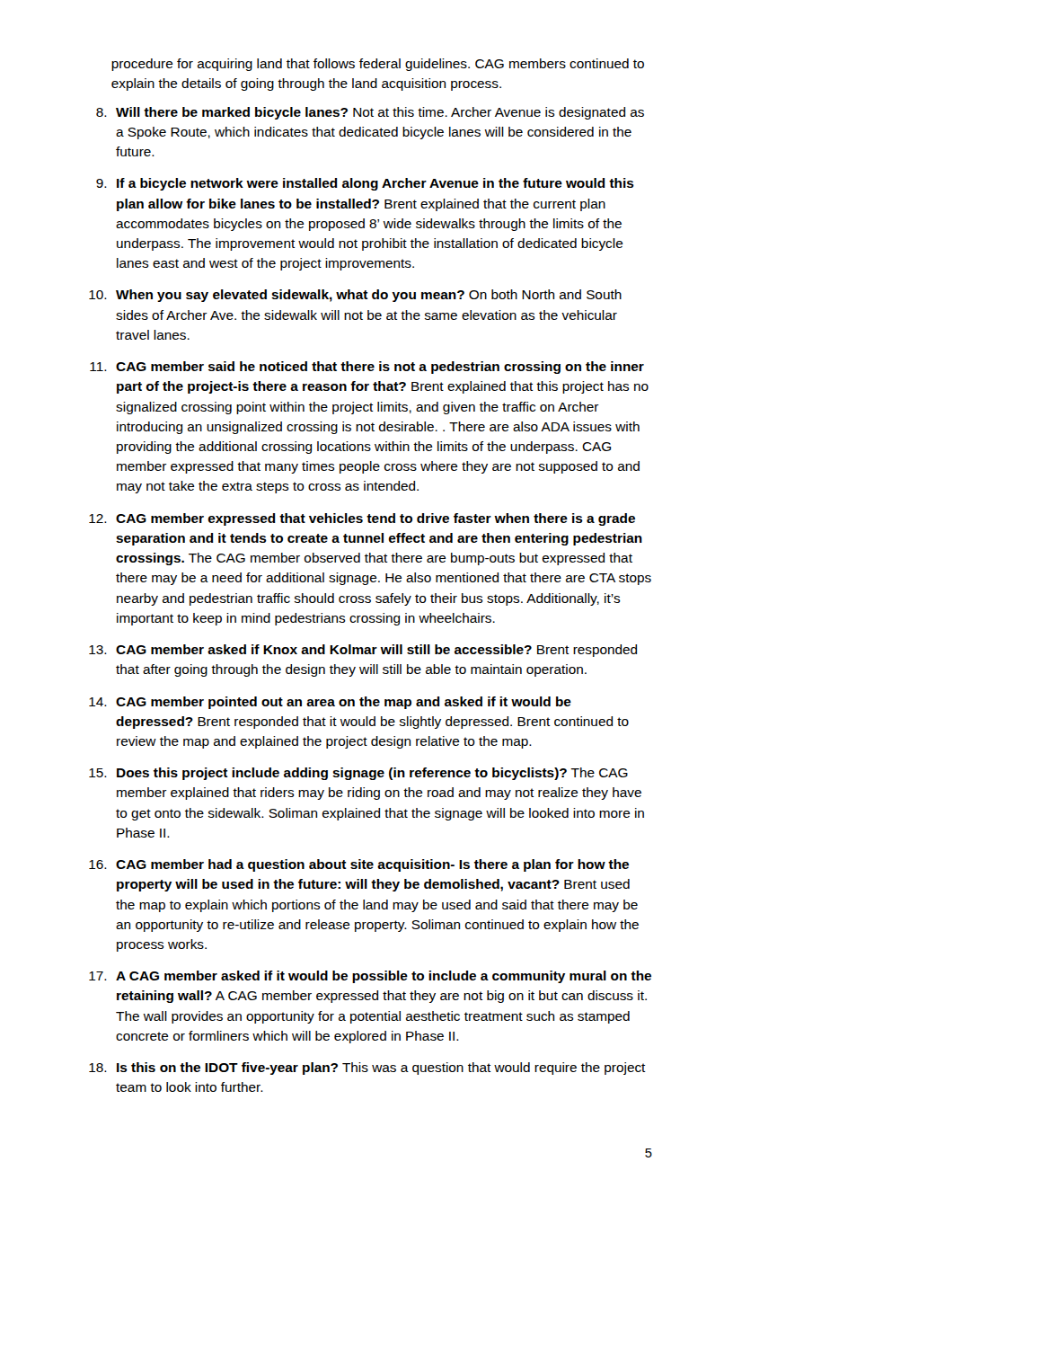procedure for acquiring land that follows federal guidelines. CAG members continued to explain the details of going through the land acquisition process.
Will there be marked bicycle lanes? Not at this time. Archer Avenue is designated as a Spoke Route, which indicates that dedicated bicycle lanes will be considered in the future.
If a bicycle network were installed along Archer Avenue in the future would this plan allow for bike lanes to be installed? Brent explained that the current plan accommodates bicycles on the proposed 8’ wide sidewalks through the limits of the underpass. The improvement would not prohibit the installation of dedicated bicycle lanes east and west of the project improvements.
When you say elevated sidewalk, what do you mean? On both North and South sides of Archer Ave. the sidewalk will not be at the same elevation as the vehicular travel lanes.
CAG member said he noticed that there is not a pedestrian crossing on the inner part of the project-is there a reason for that? Brent explained that this project has no signalized crossing point within the project limits, and given the traffic on Archer introducing an unsignalized crossing is not desirable. . There are also ADA issues with providing the additional crossing locations within the limits of the underpass. CAG member expressed that many times people cross where they are not supposed to and may not take the extra steps to cross as intended.
CAG member expressed that vehicles tend to drive faster when there is a grade separation and it tends to create a tunnel effect and are then entering pedestrian crossings. The CAG member observed that there are bump-outs but expressed that there may be a need for additional signage. He also mentioned that there are CTA stops nearby and pedestrian traffic should cross safely to their bus stops. Additionally, it’s important to keep in mind pedestrians crossing in wheelchairs.
CAG member asked if Knox and Kolmar will still be accessible? Brent responded that after going through the design they will still be able to maintain operation.
CAG member pointed out an area on the map and asked if it would be depressed? Brent responded that it would be slightly depressed. Brent continued to review the map and explained the project design relative to the map.
Does this project include adding signage (in reference to bicyclists)? The CAG member explained that riders may be riding on the road and may not realize they have to get onto the sidewalk. Soliman explained that the signage will be looked into more in Phase II.
CAG member had a question about site acquisition- Is there a plan for how the property will be used in the future: will they be demolished, vacant? Brent used the map to explain which portions of the land may be used and said that there may be an opportunity to re-utilize and release property. Soliman continued to explain how the process works.
A CAG member asked if it would be possible to include a community mural on the retaining wall? A CAG member expressed that they are not big on it but can discuss it. The wall provides an opportunity for a potential aesthetic treatment such as stamped concrete or formliners which will be explored in Phase II.
Is this on the IDOT five-year plan? This was a question that would require the project team to look into further.
5